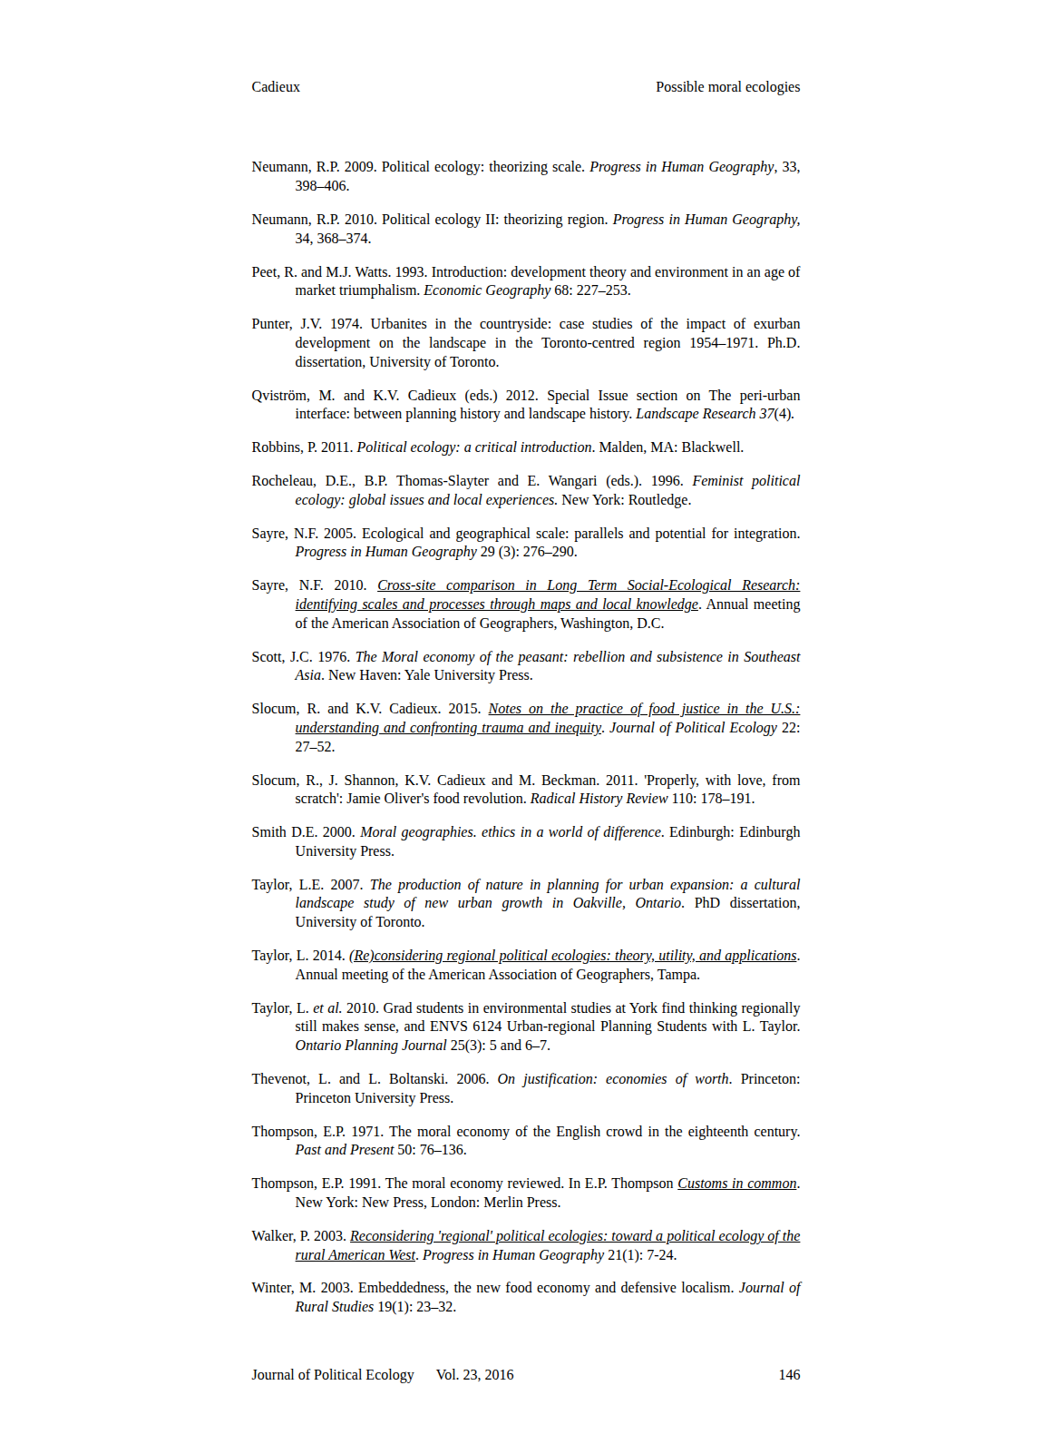Cadieux Possible moral ecologies
Neumann, R.P. 2009. Political ecology: theorizing scale. Progress in Human Geography, 33, 398–406.
Neumann, R.P. 2010. Political ecology II: theorizing region. Progress in Human Geography, 34, 368–374.
Peet, R. and M.J. Watts. 1993. Introduction: development theory and environment in an age of market triumphalism. Economic Geography 68: 227–253.
Punter, J.V. 1974. Urbanites in the countryside: case studies of the impact of exurban development on the landscape in the Toronto-centred region 1954–1971. Ph.D. dissertation, University of Toronto.
Qviström, M. and K.V. Cadieux (eds.) 2012. Special Issue section on The peri-urban interface: between planning history and landscape history. Landscape Research 37(4).
Robbins, P. 2011. Political ecology: a critical introduction. Malden, MA: Blackwell.
Rocheleau, D.E., B.P. Thomas-Slayter and E. Wangari (eds.). 1996. Feminist political ecology: global issues and local experiences. New York: Routledge.
Sayre, N.F. 2005. Ecological and geographical scale: parallels and potential for integration. Progress in Human Geography 29 (3): 276–290.
Sayre, N.F. 2010. Cross-site comparison in Long Term Social-Ecological Research: identifying scales and processes through maps and local knowledge. Annual meeting of the American Association of Geographers, Washington, D.C.
Scott, J.C. 1976. The Moral economy of the peasant: rebellion and subsistence in Southeast Asia. New Haven: Yale University Press.
Slocum, R. and K.V. Cadieux. 2015. Notes on the practice of food justice in the U.S.: understanding and confronting trauma and inequity. Journal of Political Ecology 22: 27–52.
Slocum, R., J. Shannon, K.V. Cadieux and M. Beckman. 2011. 'Properly, with love, from scratch': Jamie Oliver's food revolution. Radical History Review 110: 178–191.
Smith D.E. 2000. Moral geographies. ethics in a world of difference. Edinburgh: Edinburgh University Press.
Taylor, L.E. 2007. The production of nature in planning for urban expansion: a cultural landscape study of new urban growth in Oakville, Ontario. PhD dissertation, University of Toronto.
Taylor, L. 2014. (Re)considering regional political ecologies: theory, utility, and applications. Annual meeting of the American Association of Geographers, Tampa.
Taylor, L. et al. 2010. Grad students in environmental studies at York find thinking regionally still makes sense, and ENVS 6124 Urban-regional Planning Students with L. Taylor. Ontario Planning Journal 25(3): 5 and 6–7.
Thevenot, L. and L. Boltanski. 2006. On justification: economies of worth. Princeton: Princeton University Press.
Thompson, E.P. 1971. The moral economy of the English crowd in the eighteenth century. Past and Present 50: 76–136.
Thompson, E.P. 1991. The moral economy reviewed. In E.P. Thompson Customs in common. New York: New Press, London: Merlin Press.
Walker, P. 2003. Reconsidering 'regional' political ecologies: toward a political ecology of the rural American West. Progress in Human Geography 21(1): 7-24.
Winter, M. 2003. Embeddedness, the new food economy and defensive localism. Journal of Rural Studies 19(1): 23–32.
Journal of Political Ecology Vol. 23, 2016 146